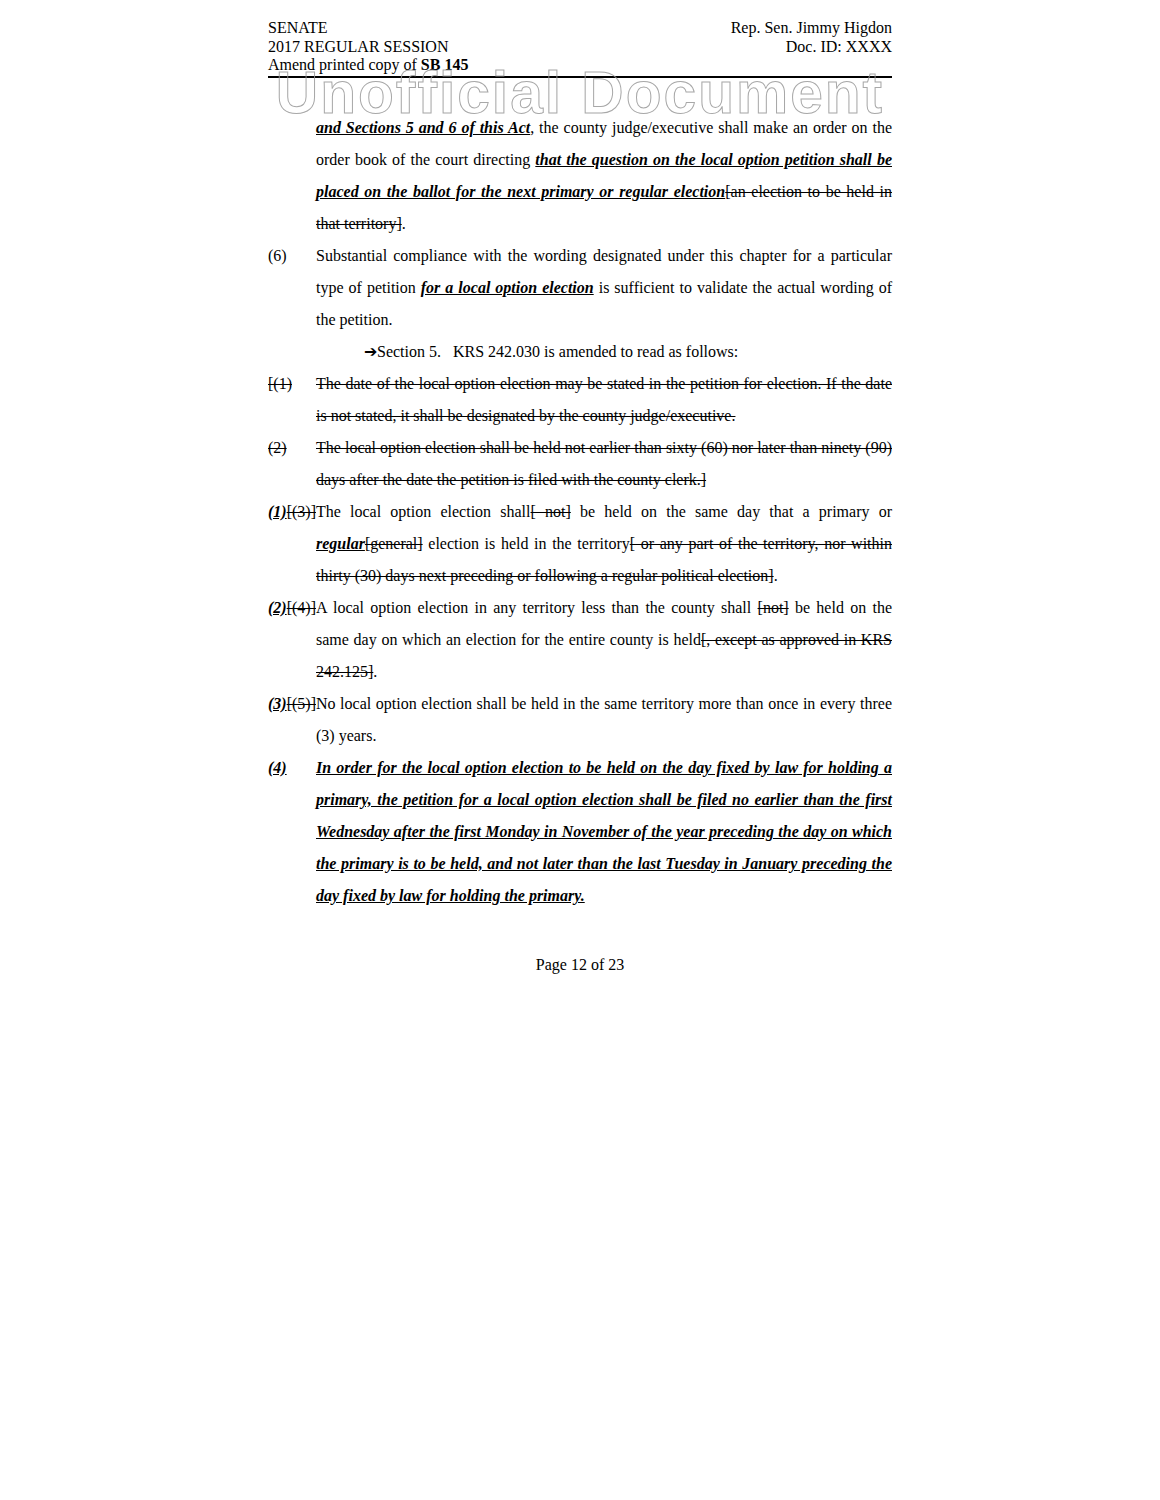Unofficial Document
SENATE
Rep. Sen. Jimmy Higdon
2017 REGULAR SESSION
Doc. ID: XXXX
Amend printed copy of SB 145
and Sections 5 and 6 of this Act, the county judge/executive shall make an order on the order book of the court directing that the question on the local option petition shall be placed on the ballot for the next primary or regular election[an election to be held in that territory].
(6) Substantial compliance with the wording designated under this chapter for a particular type of petition for a local option election is sufficient to validate the actual wording of the petition.
➔Section 5. KRS 242.030 is amended to read as follows:
[(1) The date of the local option election may be stated in the petition for election. If the date is not stated, it shall be designated by the county judge/executive.
(2) The local option election shall be held not earlier than sixty (60) nor later than ninety (90) days after the date the petition is filed with the county clerk.]
(1)[(3)] The local option election shall[ not] be held on the same day that a primary or regular[general] election is held in the territory[ or any part of the territory, nor within thirty (30) days next preceding or following a regular political election].
(2)[(4)] A local option election in any territory less than the county shall [not] be held on the same day on which an election for the entire county is held[, except as approved in KRS 242.125].
(3)[(5)] No local option election shall be held in the same territory more than once in every three (3) years.
(4) In order for the local option election to be held on the day fixed by law for holding a primary, the petition for a local option election shall be filed no earlier than the first Wednesday after the first Monday in November of the year preceding the day on which the primary is to be held, and not later than the last Tuesday in January preceding the day fixed by law for holding the primary.
Page 12 of 23